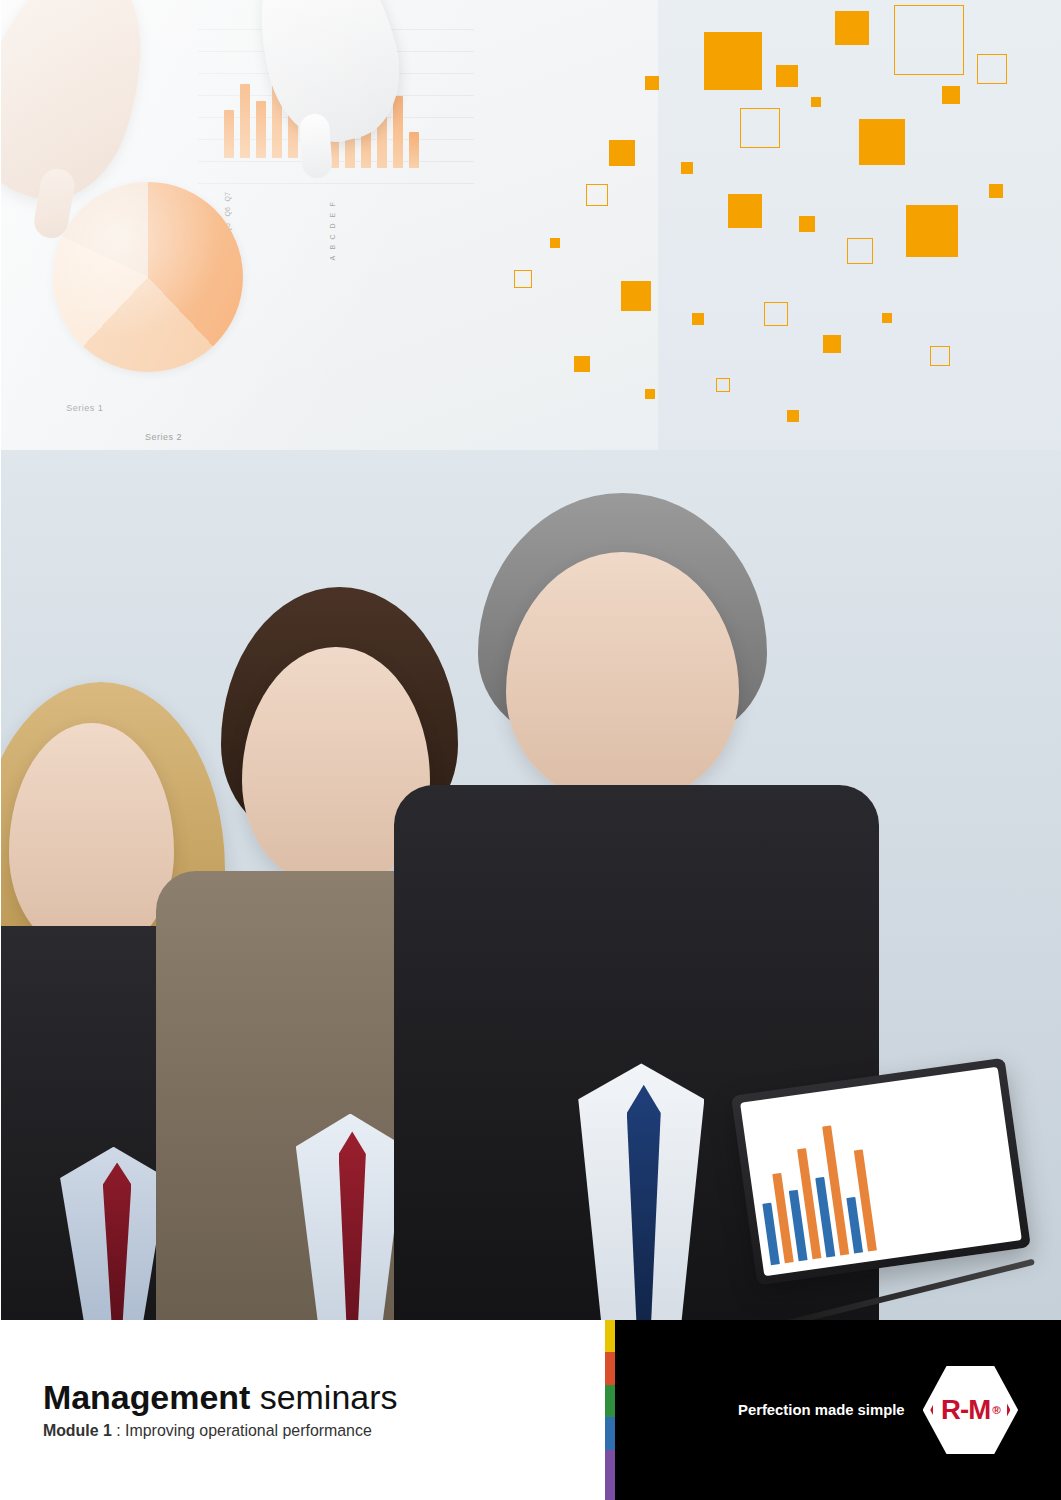Q1 Q2 Q3 Q4 Q5 Q6 Q7
ABCDEF
Series 1 Series 2
Management seminars
Module 1 : Improving operational performance
Perfection made simple
R-M®
Management seminars — Module 1: Improving operational performance